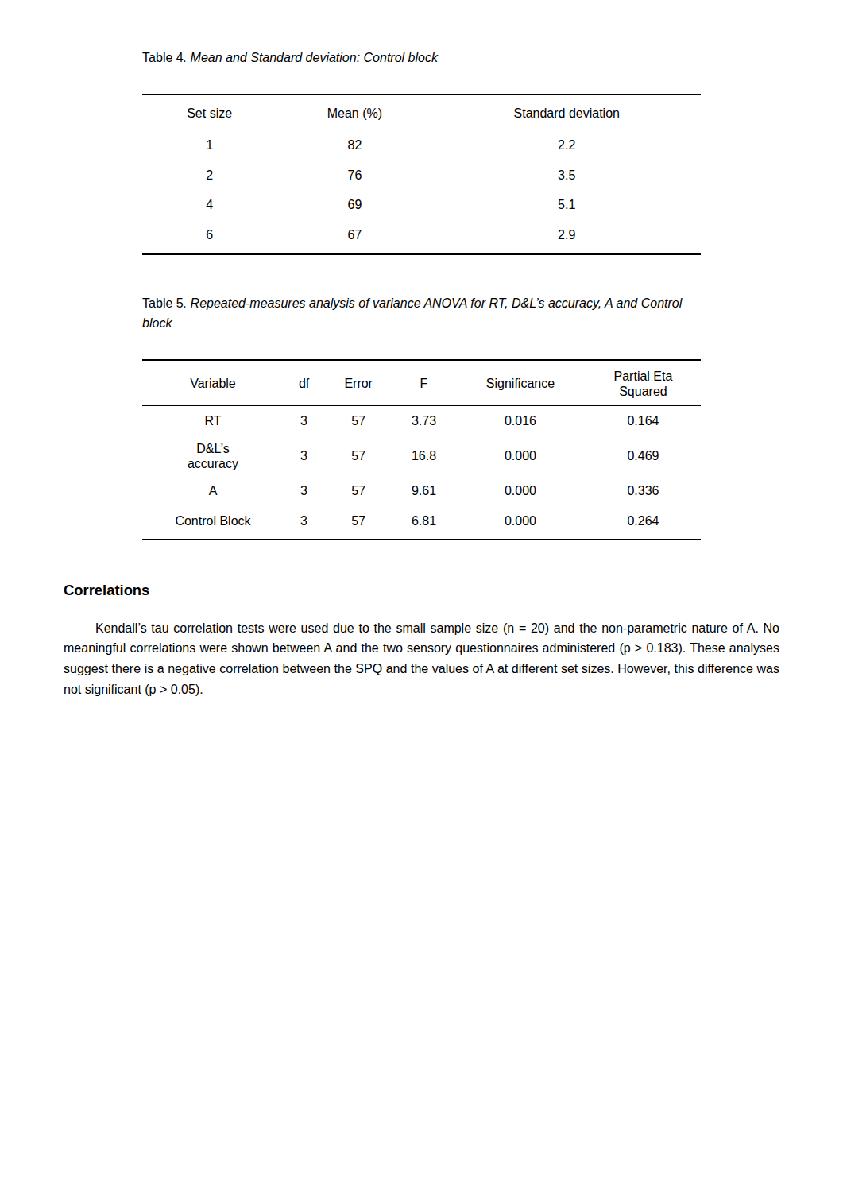Table 4 . Mean and Standard deviation: Control block
| Set size | Mean (%) | Standard deviation |
| --- | --- | --- |
| 1 | 82 | 2.2 |
| 2 | 76 | 3.5 |
| 4 | 69 | 5.1 |
| 6 | 67 | 2.9 |
Table 5 . Repeated-measures analysis of variance ANOVA for RT, D&L’s accuracy, A and Control block
| Variable | df | Error | F | Significance | Partial Eta Squared |
| --- | --- | --- | --- | --- | --- |
| RT | 3 | 57 | 3.73 | 0.016 | 0.164 |
| D&L’s accuracy | 3 | 57 | 16.8 | 0.000 | 0.469 |
| A | 3 | 57 | 9.61 | 0.000 | 0.336 |
| Control Block | 3 | 57 | 6.81 | 0.000 | 0.264 |
Correlations
Kendall’s tau correlation tests were used due to the small sample size (n = 20) and the non-parametric nature of A. No meaningful correlations were shown between A and the two sensory questionnaires administered (p > 0.183). These analyses suggest there is a negative correlation between the SPQ and the values of A at different set sizes. However, this difference was not significant (p > 0.05).